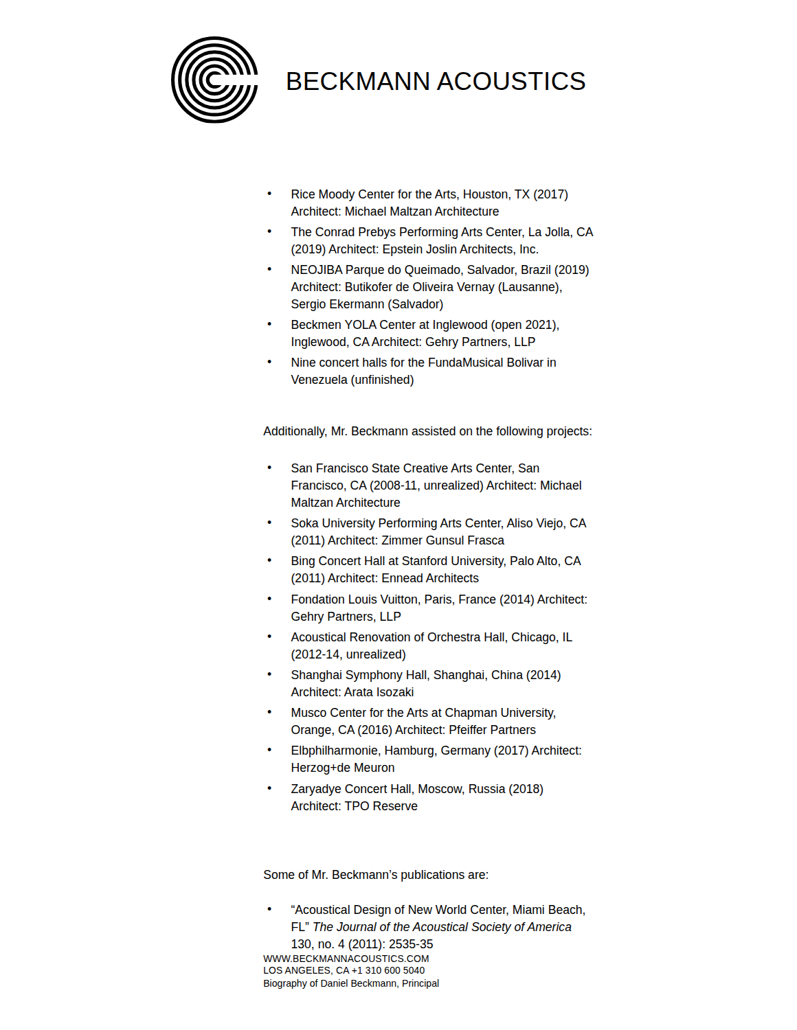BECKMANN ACOUSTICS
Rice Moody Center for the Arts, Houston, TX (2017) Architect: Michael Maltzan Architecture
The Conrad Prebys Performing Arts Center, La Jolla, CA (2019) Architect: Epstein Joslin Architects, Inc.
NEOJIBA Parque do Queimado, Salvador, Brazil (2019) Architect: Butikofer de Oliveira Vernay (Lausanne), Sergio Ekermann (Salvador)
Beckmen YOLA Center at Inglewood (open 2021), Inglewood, CA Architect: Gehry Partners, LLP
Nine concert halls for the FundaMusical Bolivar in Venezuela (unfinished)
Additionally, Mr. Beckmann assisted on the following projects:
San Francisco State Creative Arts Center, San Francisco, CA (2008-11, unrealized) Architect: Michael Maltzan Architecture
Soka University Performing Arts Center, Aliso Viejo, CA (2011) Architect: Zimmer Gunsul Frasca
Bing Concert Hall at Stanford University, Palo Alto, CA (2011) Architect: Ennead Architects
Fondation Louis Vuitton, Paris, France (2014) Architect: Gehry Partners, LLP
Acoustical Renovation of Orchestra Hall, Chicago, IL (2012-14, unrealized)
Shanghai Symphony Hall, Shanghai, China (2014) Architect: Arata Isozaki
Musco Center for the Arts at Chapman University, Orange, CA (2016) Architect: Pfeiffer Partners
Elbphilharmonie, Hamburg, Germany (2017) Architect: Herzog+de Meuron
Zaryadye Concert Hall, Moscow, Russia (2018) Architect: TPO Reserve
Some of Mr. Beckmann’s publications are:
“Acoustical Design of New World Center, Miami Beach, FL” The Journal of the Acoustical Society of America 130, no. 4 (2011): 2535-35
WWW.BECKMANNACOUSTICS.COM
LOS ANGELES, CA +1 310 600 5040
Biography of Daniel Beckmann, Principal